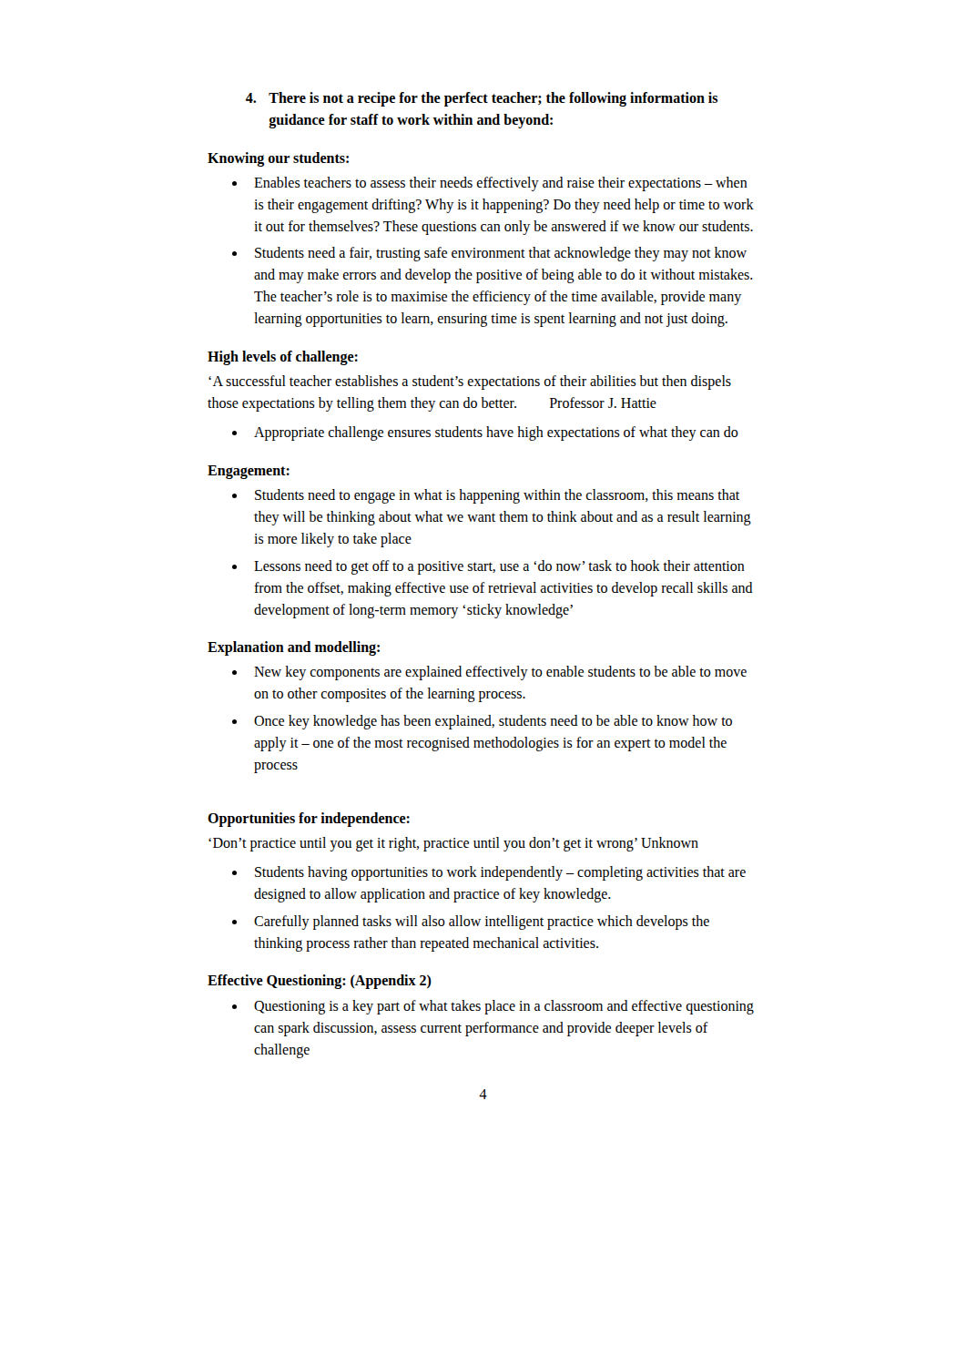There is not a recipe for the perfect teacher; the following information is guidance for staff to work within and beyond:
Knowing our students:
Enables teachers to assess their needs effectively and raise their expectations – when is their engagement drifting? Why is it happening? Do they need help or time to work it out for themselves? These questions can only be answered if we know our students.
Students need a fair, trusting safe environment that acknowledge they may not know and may make errors and develop the positive of being able to do it without mistakes. The teacher’s role is to maximise the efficiency of the time available, provide many learning opportunities to learn, ensuring time is spent learning and not just doing.
High levels of challenge:
‘A successful teacher establishes a student’s expectations of their abilities but then dispels those expectations by telling them they can do better.Professor J. Hattie
Appropriate challenge ensures students have high expectations of what they can do
Engagement:
Students need to engage in what is happening within the classroom, this means that they will be thinking about what we want them to think about and as a result learning is more likely to take place
Lessons need to get off to a positive start, use a ‘do now’ task to hook their attention from the offset, making effective use of retrieval activities to develop recall skills and development of long-term memory ‘sticky knowledge’
Explanation and modelling:
New key components are explained effectively to enable students to be able to move on to other composites of the learning process.
Once key knowledge has been explained, students need to be able to know how to apply it – one of the most recognised methodologies is for an expert to model the process
Opportunities for independence:
‘Don’t practice until you get it right, practice until you don’t get it wrong’ Unknown
Students having opportunities to work independently – completing activities that are designed to allow application and practice of key knowledge.
Carefully planned tasks will also allow intelligent practice which develops the thinking process rather than repeated mechanical activities.
Effective Questioning: (Appendix 2)
Questioning is a key part of what takes place in a classroom and effective questioning can spark discussion, assess current performance and provide deeper levels of challenge
4